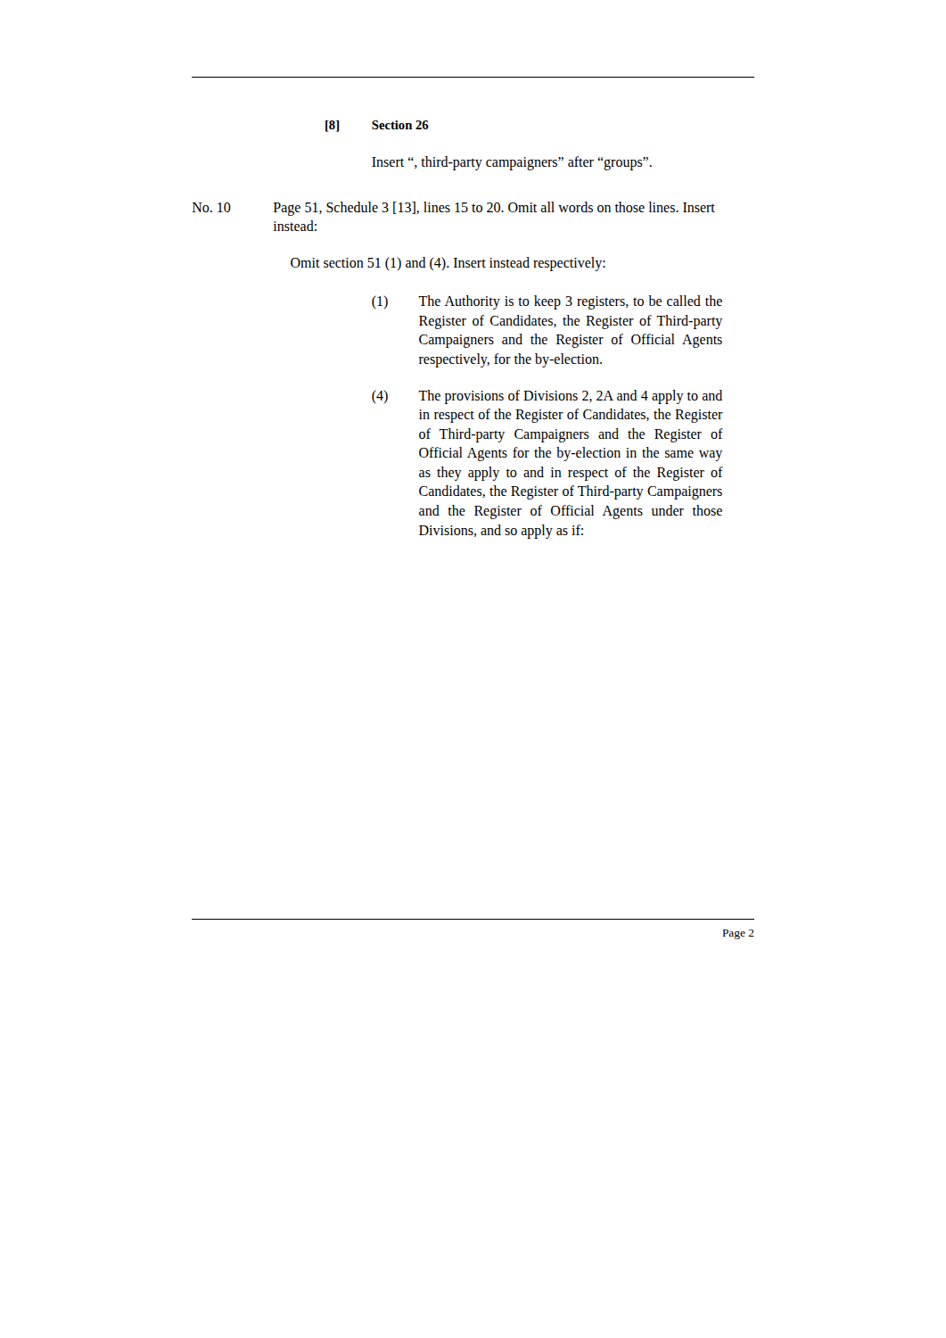[8]
Section 26
Insert “, third-party campaigners” after “groups”.
No. 10
Page 51, Schedule 3 [13], lines 15 to 20. Omit all words on those lines. Insert instead:
Omit section 51 (1) and (4). Insert instead respectively:
(1)
The Authority is to keep 3 registers, to be called the Register of Candidates, the Register of Third-party Campaigners and the Register of Official Agents respectively, for the by-election.
(4)
The provisions of Divisions 2, 2A and 4 apply to and in respect of the Register of Candidates, the Register of Third-party Campaigners and the Register of Official Agents for the by-election in the same way as they apply to and in respect of the Register of Candidates, the Register of Third-party Campaigners and the Register of Official Agents under those Divisions, and so apply as if:
Page 2